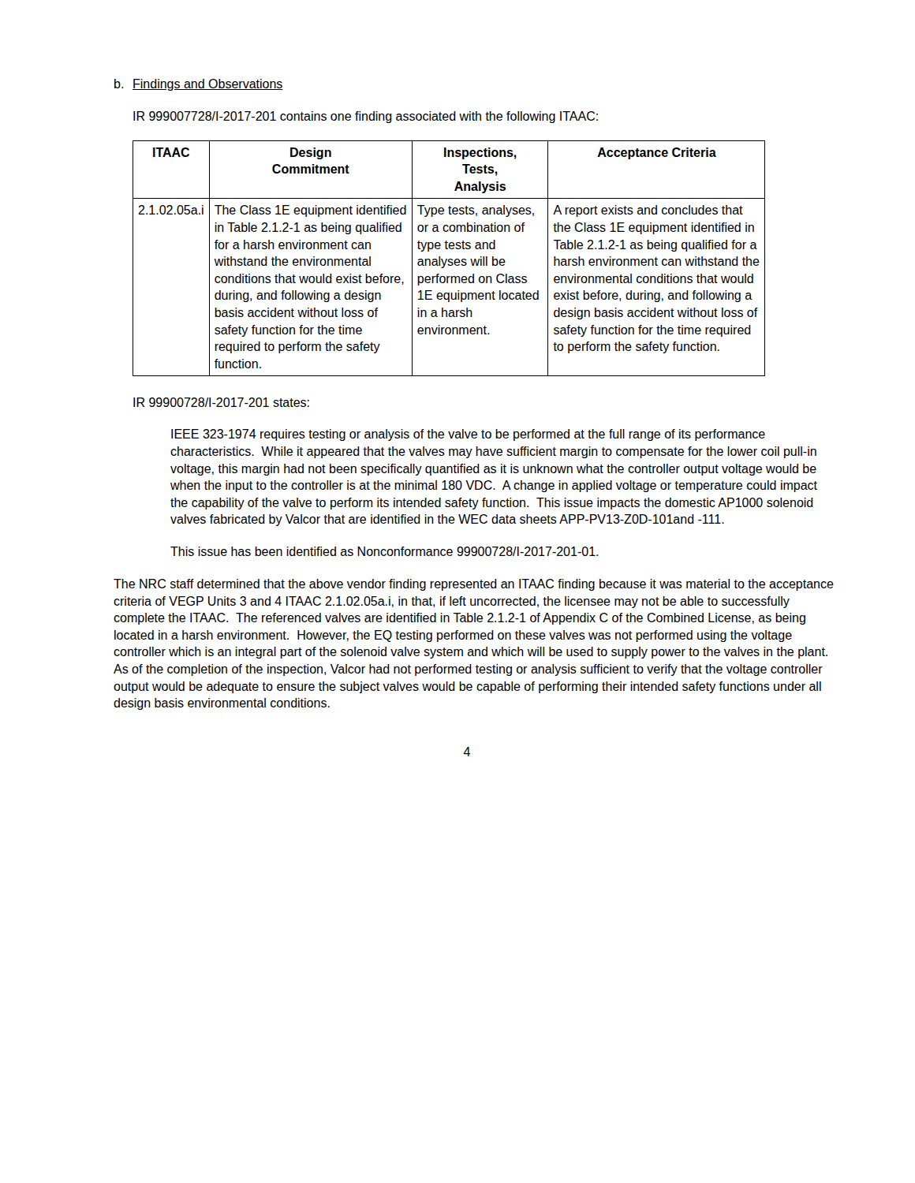b. Findings and Observations
IR 999007728/I-2017-201 contains one finding associated with the following ITAAC:
| ITAAC | Design Commitment | Inspections, Tests, Analysis | Acceptance Criteria |
| --- | --- | --- | --- |
| 2.1.02.05a.i | The Class 1E equipment identified in Table 2.1.2-1 as being qualified for a harsh environment can withstand the environmental conditions that would exist before, during, and following a design basis accident without loss of safety function for the time required to perform the safety function. | Type tests, analyses, or a combination of type tests and analyses will be performed on Class 1E equipment located in a harsh environment. | A report exists and concludes that the Class 1E equipment identified in Table 2.1.2-1 as being qualified for a harsh environment can withstand the environmental conditions that would exist before, during, and following a design basis accident without loss of safety function for the time required to perform the safety function. |
IR 99900728/I-2017-201 states:
IEEE 323-1974 requires testing or analysis of the valve to be performed at the full range of its performance characteristics. While it appeared that the valves may have sufficient margin to compensate for the lower coil pull-in voltage, this margin had not been specifically quantified as it is unknown what the controller output voltage would be when the input to the controller is at the minimal 180 VDC. A change in applied voltage or temperature could impact the capability of the valve to perform its intended safety function. This issue impacts the domestic AP1000 solenoid valves fabricated by Valcor that are identified in the WEC data sheets APP-PV13-Z0D-101and -111.
This issue has been identified as Nonconformance 99900728/I-2017-201-01.
The NRC staff determined that the above vendor finding represented an ITAAC finding because it was material to the acceptance criteria of VEGP Units 3 and 4 ITAAC 2.1.02.05a.i, in that, if left uncorrected, the licensee may not be able to successfully complete the ITAAC. The referenced valves are identified in Table 2.1.2-1 of Appendix C of the Combined License, as being located in a harsh environment. However, the EQ testing performed on these valves was not performed using the voltage controller which is an integral part of the solenoid valve system and which will be used to supply power to the valves in the plant. As of the completion of the inspection, Valcor had not performed testing or analysis sufficient to verify that the voltage controller output would be adequate to ensure the subject valves would be capable of performing their intended safety functions under all design basis environmental conditions.
4